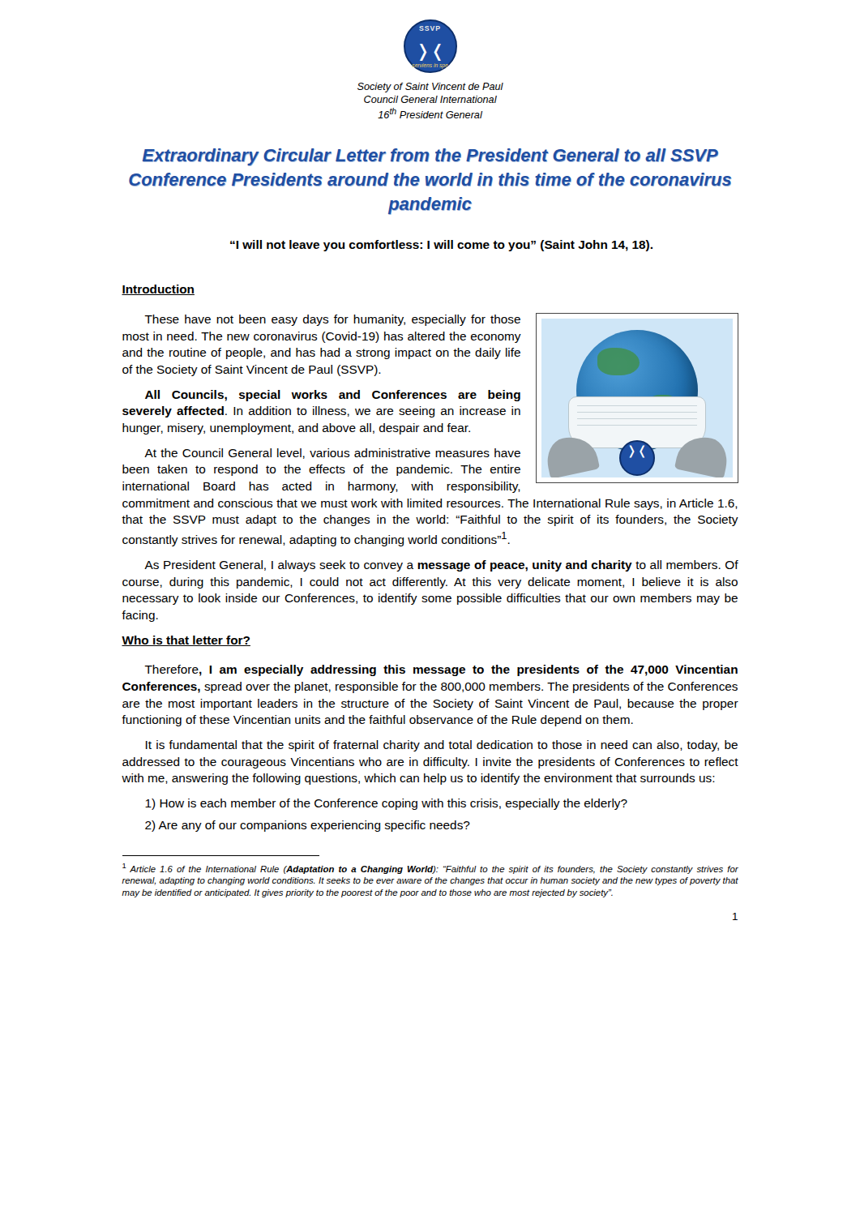SSVP ❭❬ serviens in spe
Society of Saint Vincent de Paul
Council General International
16th President General
Extraordinary Circular Letter from the President General to all SSVP Conference Presidents around the world in this time of the coronavirus pandemic
“I will not leave you comfortless: I will come to you” (Saint John 14, 18).
Introduction
COVID – 19
❭❬
These have not been easy days for humanity, especially for those most in need. The new coronavirus (Covid-19) has altered the economy and the routine of people, and has had a strong impact on the daily life of the Society of Saint Vincent de Paul (SSVP).
All Councils, special works and Conferences are being severely affected. In addition to illness, we are seeing an increase in hunger, misery, unemployment, and above all, despair and fear.
At the Council General level, various administrative measures have been taken to respond to the effects of the pandemic. The entire international Board has acted in harmony, with responsibility, commitment and conscious that we must work with limited resources. The International Rule says, in Article 1.6, that the SSVP must adapt to the changes in the world: “Faithful to the spirit of its founders, the Society constantly strives for renewal, adapting to changing world conditions”1.
As President General, I always seek to convey a message of peace, unity and charity to all members. Of course, during this pandemic, I could not act differently. At this very delicate moment, I believe it is also necessary to look inside our Conferences, to identify some possible difficulties that our own members may be facing.
Who is that letter for?
Therefore, I am especially addressing this message to the presidents of the 47,000 Vincentian Conferences, spread over the planet, responsible for the 800,000 members. The presidents of the Conferences are the most important leaders in the structure of the Society of Saint Vincent de Paul, because the proper functioning of these Vincentian units and the faithful observance of the Rule depend on them.
It is fundamental that the spirit of fraternal charity and total dedication to those in need can also, today, be addressed to the courageous Vincentians who are in difficulty. I invite the presidents of Conferences to reflect with me, answering the following questions, which can help us to identify the environment that surrounds us:
1) How is each member of the Conference coping with this crisis, especially the elderly?
2) Are any of our companions experiencing specific needs?
1 Article 1.6 of the International Rule (Adaptation to a Changing World): “Faithful to the spirit of its founders, the Society constantly strives for renewal, adapting to changing world conditions. It seeks to be ever aware of the changes that occur in human society and the new types of poverty that may be identified or anticipated. It gives priority to the poorest of the poor and to those who are most rejected by society”.
1